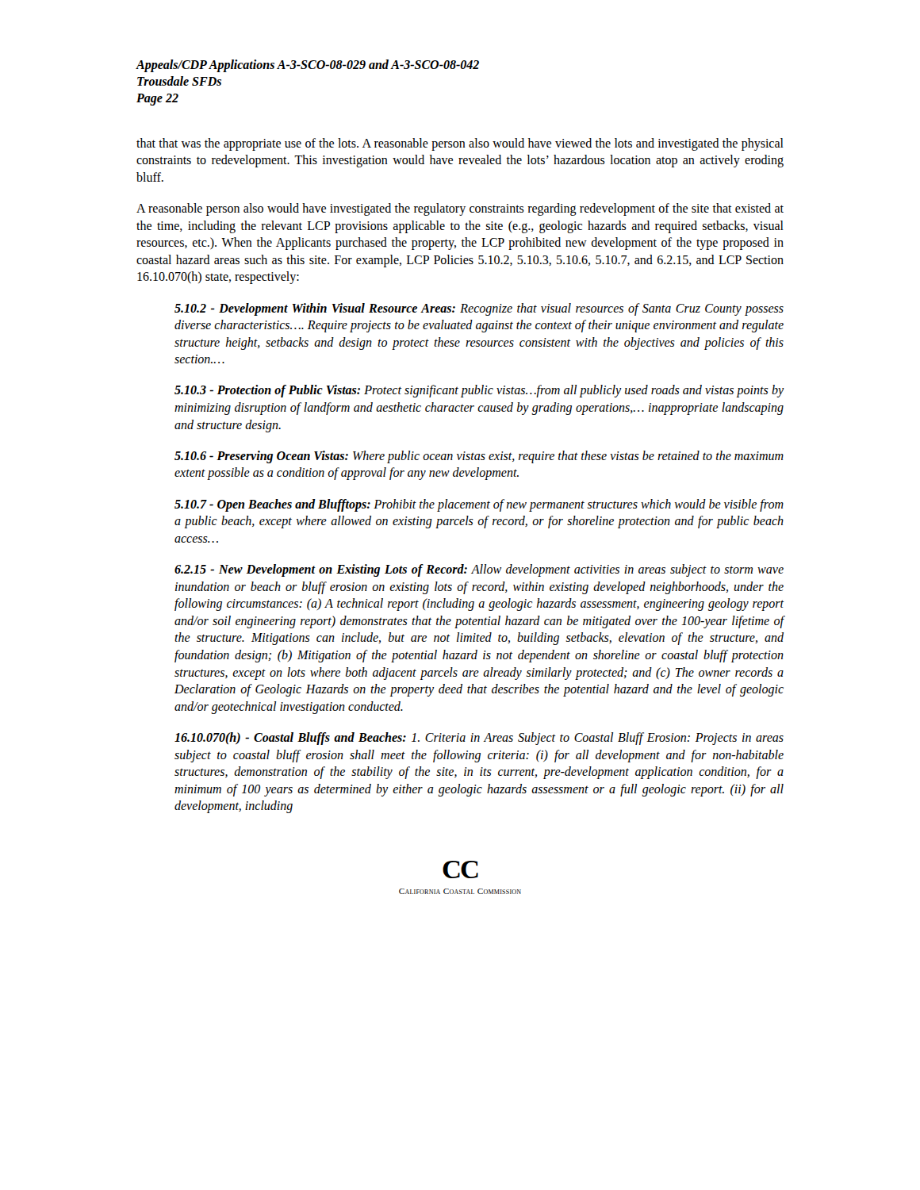Appeals/CDP Applications A-3-SCO-08-029 and A-3-SCO-08-042
Trousdale SFDs
Page 22
that that was the appropriate use of the lots. A reasonable person also would have viewed the lots and investigated the physical constraints to redevelopment. This investigation would have revealed the lots’ hazardous location atop an actively eroding bluff.
A reasonable person also would have investigated the regulatory constraints regarding redevelopment of the site that existed at the time, including the relevant LCP provisions applicable to the site (e.g., geologic hazards and required setbacks, visual resources, etc.). When the Applicants purchased the property, the LCP prohibited new development of the type proposed in coastal hazard areas such as this site. For example, LCP Policies 5.10.2, 5.10.3, 5.10.6, 5.10.7, and 6.2.15, and LCP Section 16.10.070(h) state, respectively:
5.10.2 - Development Within Visual Resource Areas: Recognize that visual resources of Santa Cruz County possess diverse characteristics…. Require projects to be evaluated against the context of their unique environment and regulate structure height, setbacks and design to protect these resources consistent with the objectives and policies of this section.…
5.10.3 - Protection of Public Vistas: Protect significant public vistas…from all publicly used roads and vistas points by minimizing disruption of landform and aesthetic character caused by grading operations,… inappropriate landscaping and structure design.
5.10.6 - Preserving Ocean Vistas: Where public ocean vistas exist, require that these vistas be retained to the maximum extent possible as a condition of approval for any new development.
5.10.7 - Open Beaches and Blufftops: Prohibit the placement of new permanent structures which would be visible from a public beach, except where allowed on existing parcels of record, or for shoreline protection and for public beach access…
6.2.15 - New Development on Existing Lots of Record: Allow development activities in areas subject to storm wave inundation or beach or bluff erosion on existing lots of record, within existing developed neighborhoods, under the following circumstances: (a) A technical report (including a geologic hazards assessment, engineering geology report and/or soil engineering report) demonstrates that the potential hazard can be mitigated over the 100-year lifetime of the structure. Mitigations can include, but are not limited to, building setbacks, elevation of the structure, and foundation design; (b) Mitigation of the potential hazard is not dependent on shoreline or coastal bluff protection structures, except on lots where both adjacent parcels are already similarly protected; and (c) The owner records a Declaration of Geologic Hazards on the property deed that describes the potential hazard and the level of geologic and/or geotechnical investigation conducted.
16.10.070(h) - Coastal Bluffs and Beaches: 1. Criteria in Areas Subject to Coastal Bluff Erosion: Projects in areas subject to coastal bluff erosion shall meet the following criteria: (i) for all development and for non-habitable structures, demonstration of the stability of the site, in its current, pre-development application condition, for a minimum of 100 years as determined by either a geologic hazards assessment or a full geologic report. (ii) for all development, including
CC California Coastal Commission